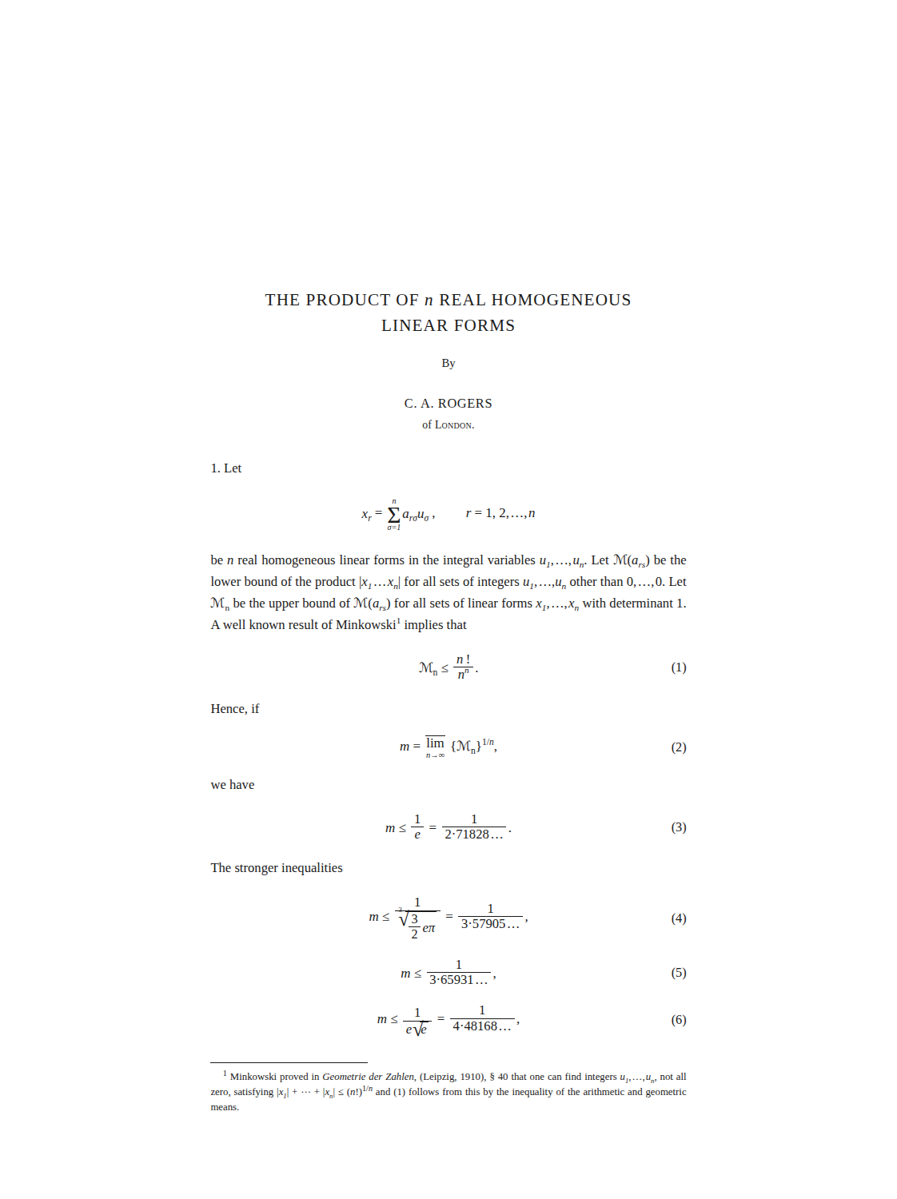The Product of n Real Homogeneous
Linear Forms
By
C. A. ROGERS
of London.
1. Let
xr = nΣσ=1 arσuσ , r = 1, 2, …, n
be n real homogeneous linear forms in the integral variables u1, …, un. Let ℳ(ars) be the lower bound of the product |x1 … xn| for all sets of integers u1, …,un other than 0, …, 0. Let ℳn be the upper bound of ℳ(ars) for all sets of linear forms x1, …, xn with determinant 1. A well known result of Minkowski1 implies that
ℳn ≤ n !nn. (1)
Hence, if
m = lim n→∞ {ℳn}1/n, (2)
we have
m ≤ 1 e = 12·71828 …. (3)
The stronger inequalities
m ≤ 1332 eπ = 13·57905 …, (4)
m ≤ 13·65931 …, (5)
m ≤ 1 ee = 14·48168 …, (6)
1 Minkowski proved in Geometrie der Zahlen, (Leipzig, 1910), § 40 that one can find integers u1, …, un, not all zero, satisfying |x1| + ··· + |xn| ≤ (n!)1/n and (1) follows from this by the inequality of the arithmetic and geometric means.